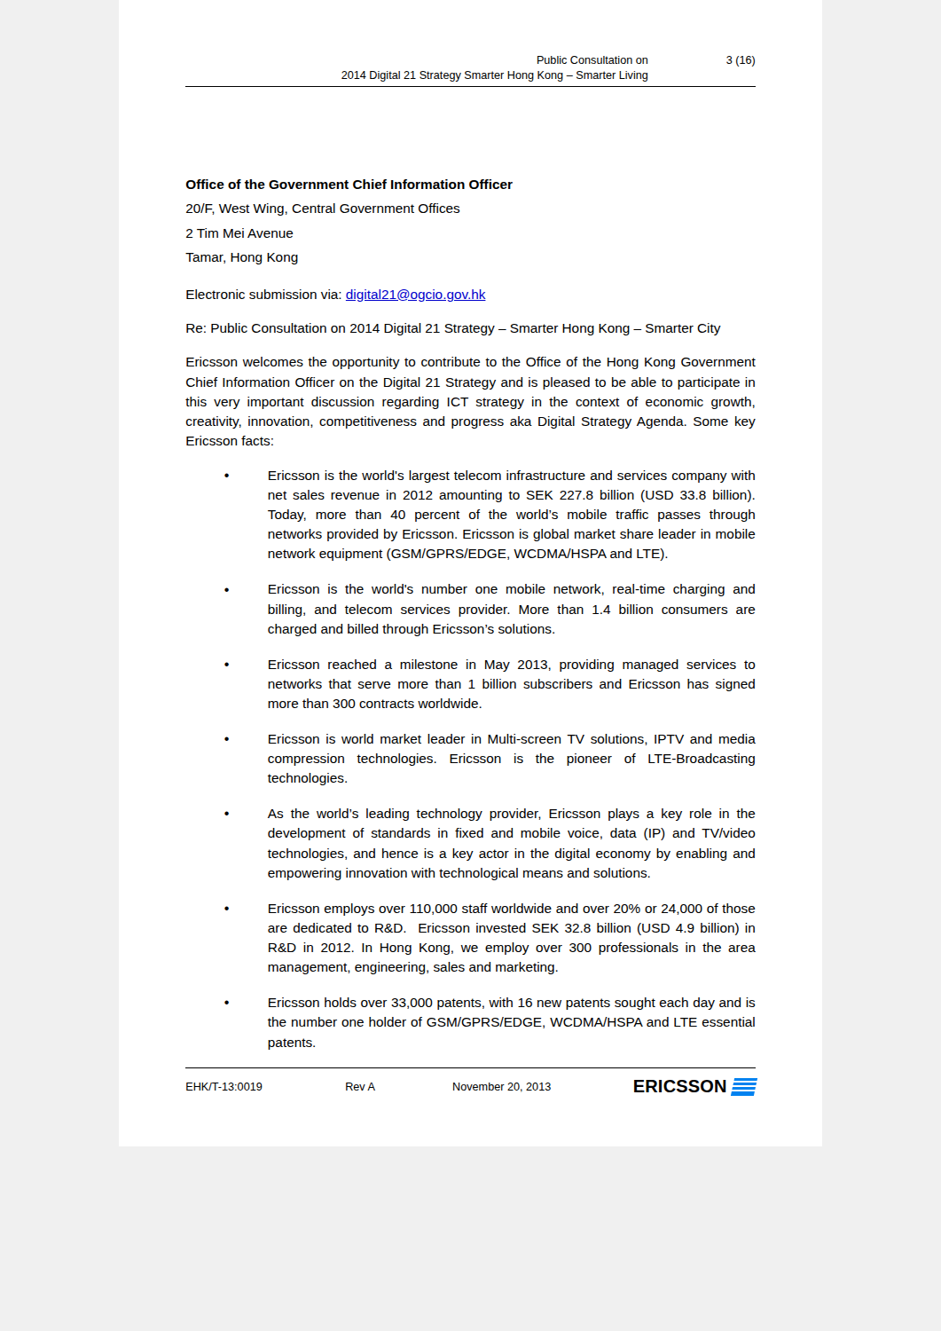| Public Consultation on 2014 Digital 21 Strategy Smarter Hong Kong – Smarter Living | 3 (16) |
Office of the Government Chief Information Officer
20/F, West Wing, Central Government Offices
2 Tim Mei Avenue
Tamar, Hong Kong
Electronic submission via: digital21@ogcio.gov.hk
Re: Public Consultation on 2014 Digital 21 Strategy – Smarter Hong Kong – Smarter City
Ericsson welcomes the opportunity to contribute to the Office of the Hong Kong Government Chief Information Officer on the Digital 21 Strategy and is pleased to be able to participate in this very important discussion regarding ICT strategy in the context of economic growth, creativity, innovation, competitiveness and progress aka Digital Strategy Agenda. Some key Ericsson facts:
Ericsson is the world's largest telecom infrastructure and services company with net sales revenue in 2012 amounting to SEK 227.8 billion (USD 33.8 billion). Today, more than 40 percent of the world’s mobile traffic passes through networks provided by Ericsson. Ericsson is global market share leader in mobile network equipment (GSM/GPRS/EDGE, WCDMA/HSPA and LTE).
Ericsson is the world's number one mobile network, real-time charging and billing, and telecom services provider. More than 1.4 billion consumers are charged and billed through Ericsson’s solutions.
Ericsson reached a milestone in May 2013, providing managed services to networks that serve more than 1 billion subscribers and Ericsson has signed more than 300 contracts worldwide.
Ericsson is world market leader in Multi-screen TV solutions, IPTV and media compression technologies. Ericsson is the pioneer of LTE-Broadcasting technologies.
As the world’s leading technology provider, Ericsson plays a key role in the development of standards in fixed and mobile voice, data (IP) and TV/video technologies, and hence is a key actor in the digital economy by enabling and empowering innovation with technological means and solutions.
Ericsson employs over 110,000 staff worldwide and over 20% or 24,000 of those are dedicated to R&D. Ericsson invested SEK 32.8 billion (USD 4.9 billion) in R&D in 2012. In Hong Kong, we employ over 300 professionals in the area management, engineering, sales and marketing.
Ericsson holds over 33,000 patents, with 16 new patents sought each day and is the number one holder of GSM/GPRS/EDGE, WCDMA/HSPA and LTE essential patents.
| EHK/T-13:0019 | Rev A November 20, 2013 | ERICSSON |